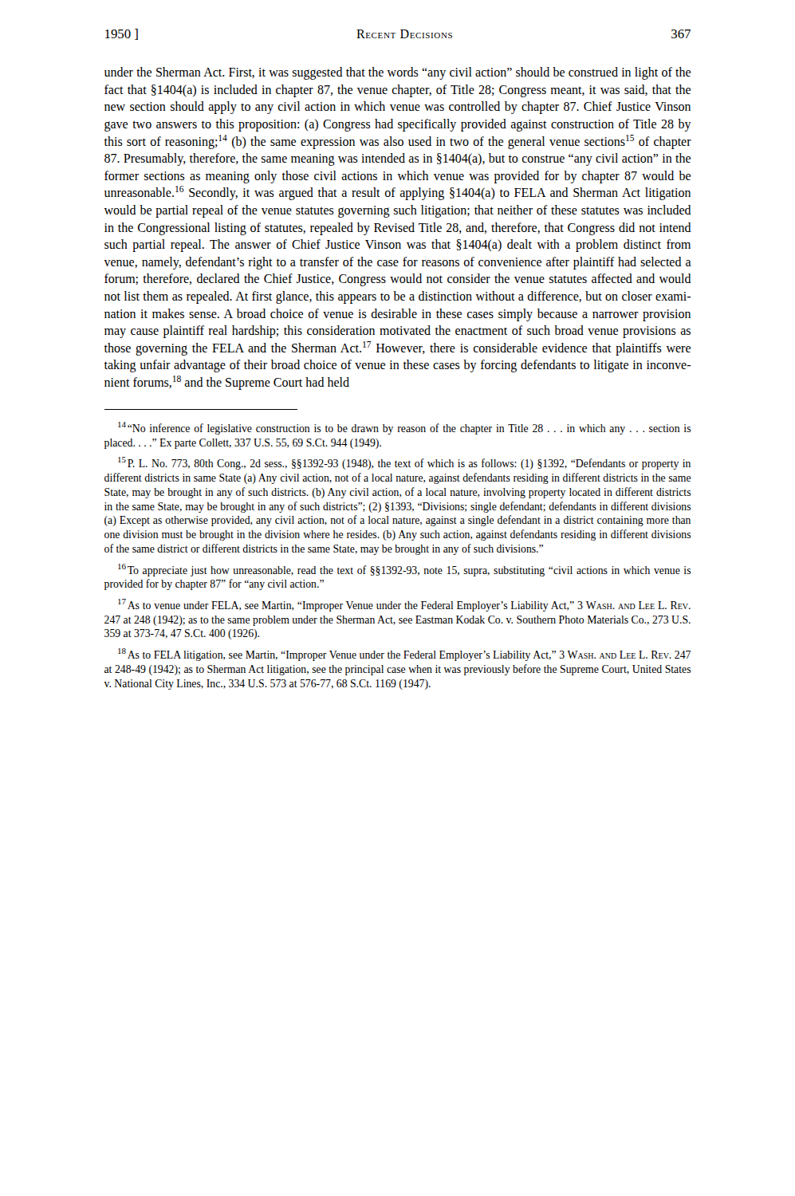1950 ] Recent Decisions 367
under the Sherman Act. First, it was suggested that the words “any civil action” should be construed in light of the fact that §1404(a) is included in chapter 87, the venue chapter, of Title 28; Congress meant, it was said, that the new section should apply to any civil action in which venue was controlled by chapter 87. Chief Justice Vinson gave two answers to this proposition: (a) Congress had specifically provided against construction of Title 28 by this sort of reasoning;14 (b) the same expression was also used in two of the general venue sections15 of chapter 87. Presumably, therefore, the same meaning was intended as in §1404(a), but to construe “any civil action” in the former sections as meaning only those civil actions in which venue was provided for by chapter 87 would be unreasonable.16 Secondly, it was argued that a result of applying §1404(a) to FELA and Sherman Act litigation would be partial repeal of the venue statutes governing such litigation; that neither of these statutes was included in the Congressional listing of statutes, repealed by Revised Title 28, and, therefore, that Congress did not intend such partial repeal. The answer of Chief Justice Vinson was that §1404(a) dealt with a problem distinct from venue, namely, defendant’s right to a transfer of the case for reasons of convenience after plaintiff had selected a forum; therefore, declared the Chief Justice, Congress would not consider the venue statutes affected and would not list them as repealed. At first glance, this appears to be a distinction without a difference, but on closer examination it makes sense. A broad choice of venue is desirable in these cases simply because a narrower provision may cause plaintiff real hardship; this consideration motivated the enactment of such broad venue provisions as those governing the FELA and the Sherman Act.17 However, there is considerable evidence that plaintiffs were taking unfair advantage of their broad choice of venue in these cases by forcing defendants to litigate in inconvenient forums,18 and the Supreme Court had held
14“No inference of legislative construction is to be drawn by reason of the chapter in Title 28 . . . in which any . . . section is placed. . . .” Ex parte Collett, 337 U.S. 55, 69 S.Ct. 944 (1949).
15 P. L. No. 773, 80th Cong., 2d sess., §§1392-93 (1948), the text of which is as follows: (1) §1392, “Defendants or property in different districts in same State (a) Any civil action, not of a local nature, against defendants residing in different districts in the same State, may be brought in any of such districts. (b) Any civil action, of a local nature, involving property located in different districts in the same State, may be brought in any of such districts”; (2) §1393, “Divisions; single defendant; defendants in different divisions (a) Except as otherwise provided, any civil action, not of a local nature, against a single defendant in a district containing more than one division must be brought in the division where he resides. (b) Any such action, against defendants residing in different divisions of the same district or different districts in the same State, may be brought in any of such divisions.”
16 To appreciate just how unreasonable, read the text of §§1392-93, note 15, supra, substituting “civil actions in which venue is provided for by chapter 87” for “any civil action.”
17 As to venue under FELA, see Martin, “Improper Venue under the Federal Employer’s Liability Act,” 3 Wash. and Lee L. Rev. 247 at 248 (1942); as to the same problem under the Sherman Act, see Eastman Kodak Co. v. Southern Photo Materials Co., 273 U.S. 359 at 373-74, 47 S.Ct. 400 (1926).
18 As to FELA litigation, see Martin, “Improper Venue under the Federal Employer’s Liability Act,” 3 Wash. and Lee L. Rev. 247 at 248-49 (1942); as to Sherman Act litigation, see the principal case when it was previously before the Supreme Court, United States v. National City Lines, Inc., 334 U.S. 573 at 576-77, 68 S.Ct. 1169 (1947).